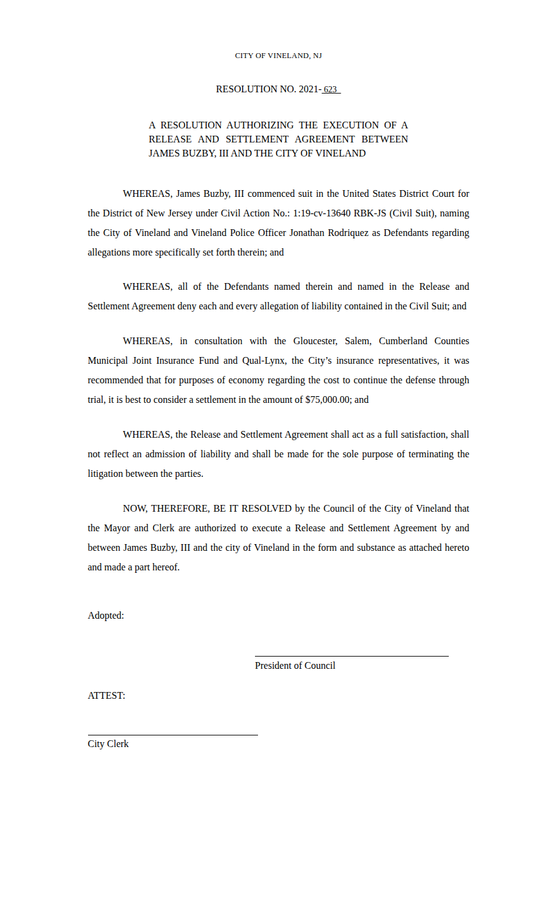CITY OF VINELAND, NJ
RESOLUTION NO. 2021- 623
A RESOLUTION AUTHORIZING THE EXECUTION OF A RELEASE AND SETTLEMENT AGREEMENT BETWEEN JAMES BUZBY, III AND THE CITY OF VINELAND
WHEREAS, James Buzby, III commenced suit in the United States District Court for the District of New Jersey under Civil Action No.: 1:19-cv-13640 RBK-JS (Civil Suit), naming the City of Vineland and Vineland Police Officer Jonathan Rodriquez as Defendants regarding allegations more specifically set forth therein; and
WHEREAS, all of the Defendants named therein and named in the Release and Settlement Agreement deny each and every allegation of liability contained in the Civil Suit; and
WHEREAS, in consultation with the Gloucester, Salem, Cumberland Counties Municipal Joint Insurance Fund and Qual-Lynx, the City’s insurance representatives, it was recommended that for purposes of economy regarding the cost to continue the defense through trial, it is best to consider a settlement in the amount of $75,000.00; and
WHEREAS, the Release and Settlement Agreement shall act as a full satisfaction, shall not reflect an admission of liability and shall be made for the sole purpose of terminating the litigation between the parties.
NOW, THEREFORE, BE IT RESOLVED by the Council of the City of Vineland that the Mayor and Clerk are authorized to execute a Release and Settlement Agreement by and between James Buzby, III and the city of Vineland in the form and substance as attached hereto and made a part hereof.
Adopted:
President of Council
ATTEST:
City Clerk